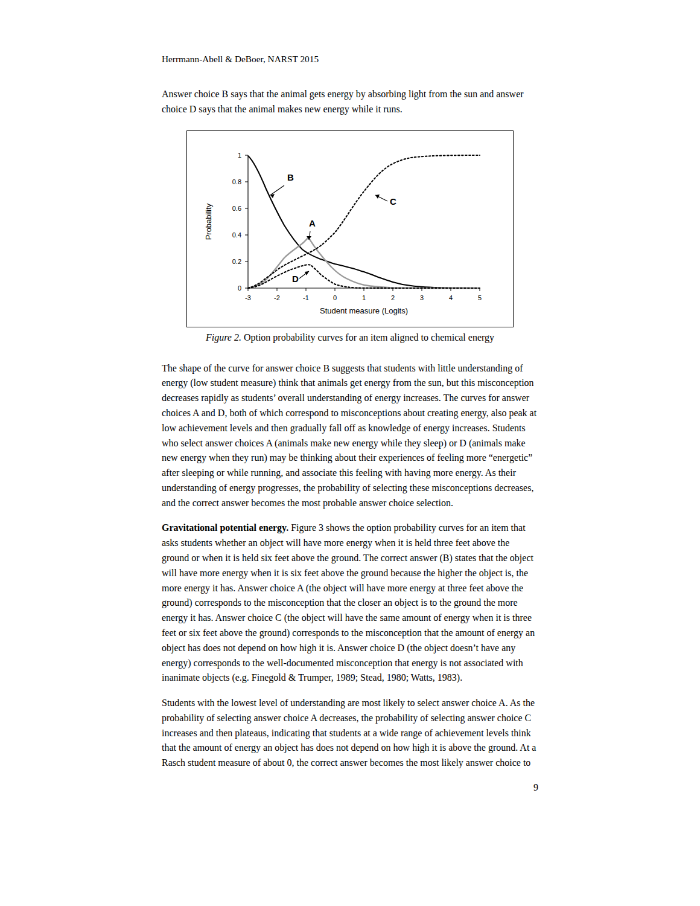Herrmann-Abell & DeBoer, NARST 2015
Answer choice B says that the animal gets energy by absorbing light from the sun and answer choice D says that the animal makes new energy while it runs.
0 0.2 0.4 0.6 0.8 1 Probability -3 -2 -1 0 1 2 3 4 5 Student measure (Logits) B A C D
Figure 2. Option probability curves for an item aligned to chemical energy
The shape of the curve for answer choice B suggests that students with little understanding of energy (low student measure) think that animals get energy from the sun, but this misconception decreases rapidly as students’ overall understanding of energy increases. The curves for answer choices A and D, both of which correspond to misconceptions about creating energy, also peak at low achievement levels and then gradually fall off as knowledge of energy increases. Students who select answer choices A (animals make new energy while they sleep) or D (animals make new energy when they run) may be thinking about their experiences of feeling more “energetic” after sleeping or while running, and associate this feeling with having more energy. As their understanding of energy progresses, the probability of selecting these misconceptions decreases, and the correct answer becomes the most probable answer choice selection.
Gravitational potential energy. Figure 3 shows the option probability curves for an item that asks students whether an object will have more energy when it is held three feet above the ground or when it is held six feet above the ground. The correct answer (B) states that the object will have more energy when it is six feet above the ground because the higher the object is, the more energy it has. Answer choice A (the object will have more energy at three feet above the ground) corresponds to the misconception that the closer an object is to the ground the more energy it has. Answer choice C (the object will have the same amount of energy when it is three feet or six feet above the ground) corresponds to the misconception that the amount of energy an object has does not depend on how high it is. Answer choice D (the object doesn’t have any energy) corresponds to the well-documented misconception that energy is not associated with inanimate objects (e.g. Finegold & Trumper, 1989; Stead, 1980; Watts, 1983).
Students with the lowest level of understanding are most likely to select answer choice A. As the probability of selecting answer choice A decreases, the probability of selecting answer choice C increases and then plateaus, indicating that students at a wide range of achievement levels think that the amount of energy an object has does not depend on how high it is above the ground. At a Rasch student measure of about 0, the correct answer becomes the most likely answer choice to
9